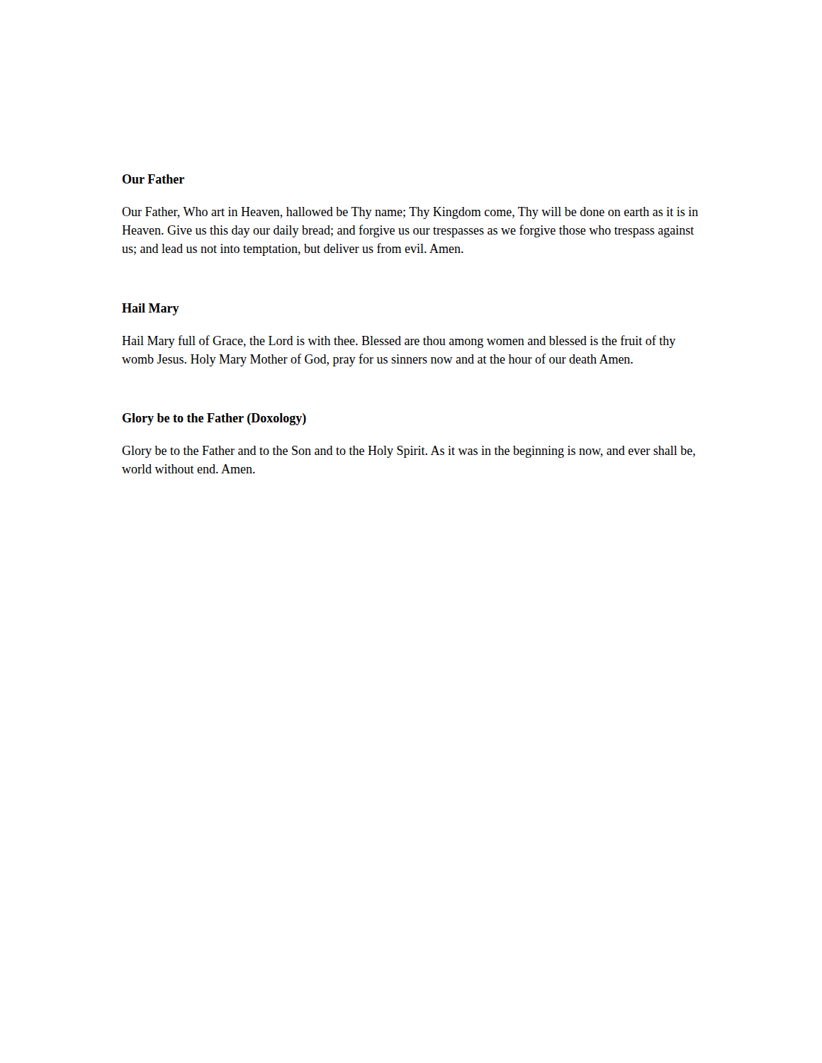Our Father
Our Father, Who art in Heaven, hallowed be Thy name; Thy Kingdom come, Thy will be done on earth as it is in Heaven. Give us this day our daily bread; and forgive us our trespasses as we forgive those who trespass against us; and lead us not into temptation, but deliver us from evil. Amen.
Hail Mary
Hail Mary full of Grace, the Lord is with thee. Blessed are thou among women and blessed is the fruit of thy womb Jesus. Holy Mary Mother of God, pray for us sinners now and at the hour of our death Amen.
Glory be to the Father (Doxology)
Glory be to the Father and to the Son and to the Holy Spirit. As it was in the beginning is now, and ever shall be, world without end. Amen.